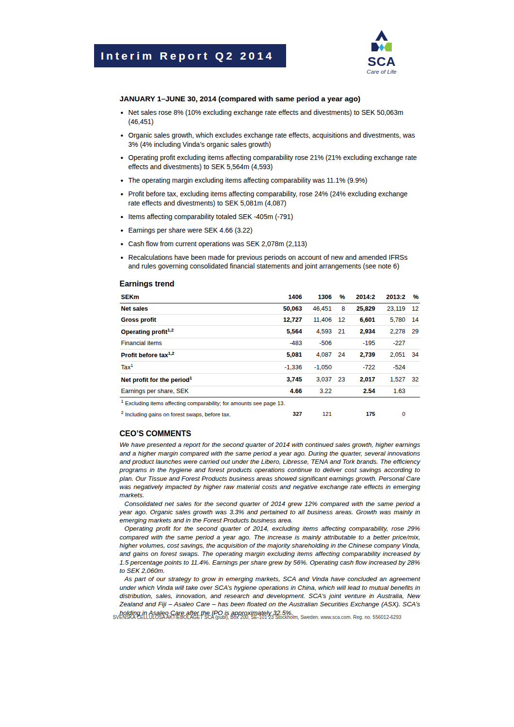Interim Report Q2 2014
SCA
Care of Life
JANUARY 1–JUNE 30, 2014 (compared with same period a year ago)
Net sales rose 8% (10% excluding exchange rate effects and divestments) to SEK 50,063m (46,451)
Organic sales growth, which excludes exchange rate effects, acquisitions and divestments, was 3% (4% including Vinda’s organic sales growth)
Operating profit excluding items affecting comparability rose 21% (21% excluding exchange rate effects and divestments) to SEK 5,564m (4,593)
The operating margin excluding items affecting comparability was 11.1% (9.9%)
Profit before tax, excluding items affecting comparability, rose 24% (24% excluding exchange rate effects and divestments) to SEK 5,081m (4,087)
Items affecting comparability totaled SEK -405m (-791)
Earnings per share were SEK 4.66 (3.22)
Cash flow from current operations was SEK 2,078m (2,113)
Recalculations have been made for previous periods on account of new and amended IFRSs and rules governing consolidated financial statements and joint arrangements (see note 6)
Earnings trend
| SEKm | 1406 | 1306 | % | 2014:2 | 2013:2 | % |
| --- | --- | --- | --- | --- | --- | --- |
| Net sales | 50,063 | 46,451 | 8 | 25,829 | 23,119 | 12 |
| Gross profit | 12,727 | 11,406 | 12 | 6,601 | 5,780 | 14 |
| Operating profit 1,2 | 5,564 | 4,593 | 21 | 2,934 | 2,278 | 29 |
| Financial items | -483 | -506 | | -195 | -227 | |
| Profit before tax 1,2 | 5,081 | 4,087 | 24 | 2,739 | 2,051 | 34 |
| Tax 1 | -1,336 | -1,050 | | -722 | -524 | |
| Net profit for the period 1 | 3,745 | 3,037 | 23 | 2,017 | 1,527 | 32 |
| Earnings per share, SEK | 4.66 | 3.22 | | 2.54 | 1.63 | |
| 1 Excluding items affecting comparability; for amounts see page 13. |
| 2 Including gains on forest swaps, before tax. | 327 | 121 | | 175 | 0 | |
CEO’S COMMENTS
We have presented a report for the second quarter of 2014 with continued sales growth, higher earnings and a higher margin compared with the same period a year ago. During the quarter, several innovations and product launches were carried out under the Libero, Libresse, TENA and Tork brands. The efficiency programs in the hygiene and forest products operations continue to deliver cost savings according to plan. Our Tissue and Forest Products business areas showed significant earnings growth. Personal Care was negatively impacted by higher raw material costs and negative exchange rate effects in emerging markets.
Consolidated net sales for the second quarter of 2014 grew 12% compared with the same period a year ago. Organic sales growth was 3.3% and pertained to all business areas. Growth was mainly in emerging markets and in the Forest Products business area.
Operating profit for the second quarter of 2014, excluding items affecting comparability, rose 29% compared with the same period a year ago. The increase is mainly attributable to a better price/mix, higher volumes, cost savings, the acquisition of the majority shareholding in the Chinese company Vinda, and gains on forest swaps. The operating margin excluding items affecting comparability increased by 1.5 percentage points to 11.4%. Earnings per share grew by 56%. Operating cash flow increased by 28% to SEK 2,060m.
As part of our strategy to grow in emerging markets, SCA and Vinda have concluded an agreement under which Vinda will take over SCA’s hygiene operations in China, which will lead to mutual benefits in distribution, sales, innovation, and research and development. SCA’s joint venture in Australia, New Zealand and Fiji – Asaleo Care – has been floated on the Australian Securities Exchange (ASX). SCA’s holding in Asaleo Care after the IPO is approximately 32.5%.
SVENSKA CELLULOSA AKTIEBOLAGET SCA (publ), Box 200, SE-101 23 Stockholm, Sweden. www.sca.com. Reg. no. 556012-6293